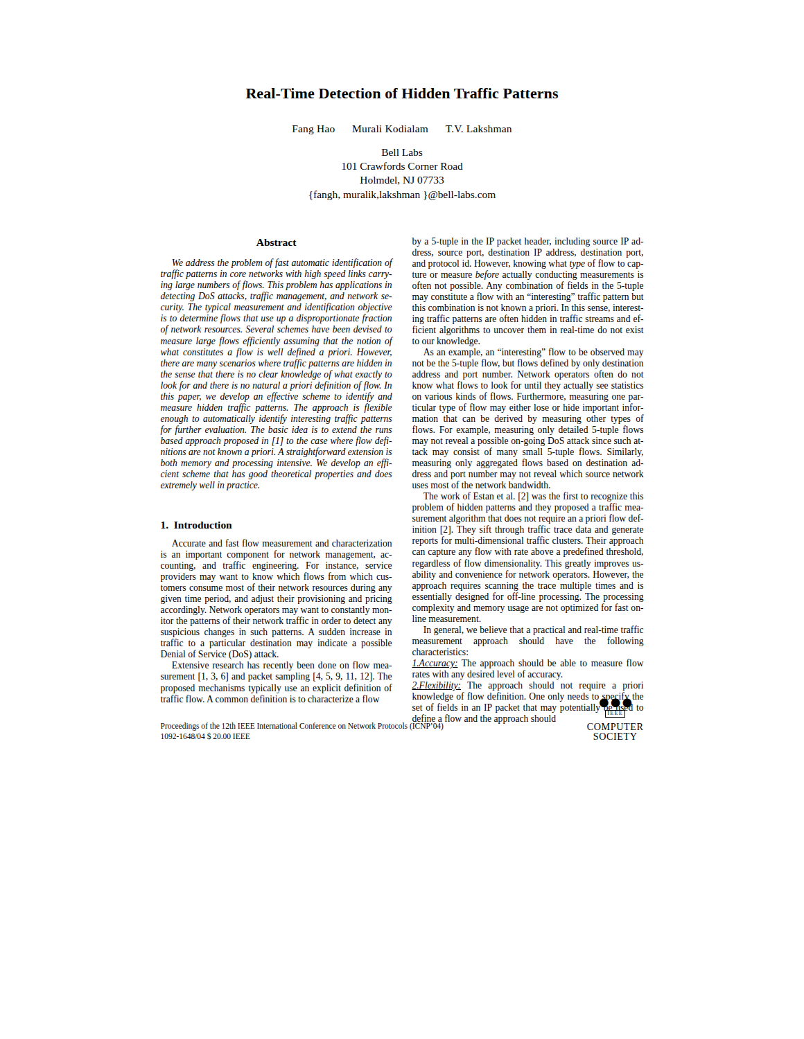Real-Time Detection of Hidden Traffic Patterns
Fang Hao Murali Kodialam T.V. Lakshman
Bell Labs
101 Crawfords Corner Road
Holmdel, NJ 07733
{fangh, muralik,lakshman }@bell-labs.com
Abstract
We address the problem of fast automatic identification of traffic patterns in core networks with high speed links carrying large numbers of flows. This problem has applications in detecting DoS attacks, traffic management, and network security. The typical measurement and identification objective is to determine flows that use up a disproportionate fraction of network resources. Several schemes have been devised to measure large flows efficiently assuming that the notion of what constitutes a flow is well defined a priori. However, there are many scenarios where traffic patterns are hidden in the sense that there is no clear knowledge of what exactly to look for and there is no natural a priori definition of flow. In this paper, we develop an effective scheme to identify and measure hidden traffic patterns. The approach is flexible enough to automatically identify interesting traffic patterns for further evaluation. The basic idea is to extend the runs based approach proposed in [1] to the case where flow definitions are not known a priori. A straightforward extension is both memory and processing intensive. We develop an efficient scheme that has good theoretical properties and does extremely well in practice.
1. Introduction
Accurate and fast flow measurement and characterization is an important component for network management, accounting, and traffic engineering. For instance, service providers may want to know which flows from which customers consume most of their network resources during any given time period, and adjust their provisioning and pricing accordingly. Network operators may want to constantly monitor the patterns of their network traffic in order to detect any suspicious changes in such patterns. A sudden increase in traffic to a particular destination may indicate a possible Denial of Service (DoS) attack.
Extensive research has recently been done on flow measurement [1, 3, 6] and packet sampling [4, 5, 9, 11, 12]. The proposed mechanisms typically use an explicit definition of traffic flow. A common definition is to characterize a flow
by a 5-tuple in the IP packet header, including source IP address, source port, destination IP address, destination port, and protocol id. However, knowing what type of flow to capture or measure before actually conducting measurements is often not possible. Any combination of fields in the 5-tuple may constitute a flow with an “interesting” traffic pattern but this combination is not known a priori. In this sense, interesting traffic patterns are often hidden in traffic streams and efficient algorithms to uncover them in real-time do not exist to our knowledge.
As an example, an “interesting” flow to be observed may not be the 5-tuple flow, but flows defined by only destination address and port number. Network operators often do not know what flows to look for until they actually see statistics on various kinds of flows. Furthermore, measuring one particular type of flow may either lose or hide important information that can be derived by measuring other types of flows. For example, measuring only detailed 5-tuple flows may not reveal a possible on-going DoS attack since such attack may consist of many small 5-tuple flows. Similarly, measuring only aggregated flows based on destination address and port number may not reveal which source network uses most of the network bandwidth.
The work of Estan et al. [2] was the first to recognize this problem of hidden patterns and they proposed a traffic measurement algorithm that does not require an a priori flow definition [2]. They sift through traffic trace data and generate reports for multi-dimensional traffic clusters. Their approach can capture any flow with rate above a predefined threshold, regardless of flow dimensionality. This greatly improves usability and convenience for network operators. However, the approach requires scanning the trace multiple times and is essentially designed for off-line processing. The processing complexity and memory usage are not optimized for fast on-line measurement.
In general, we believe that a practical and real-time traffic measurement approach should have the following characteristics:
1.Accuracy: The approach should be able to measure flow rates with any desired level of accuracy.
2.Flexibility: The approach should not require a priori knowledge of flow definition. One only needs to specify the set of fields in an IP packet that may potentially be used to define a flow and the approach should
Proceedings of the 12th IEEE International Conference on Network Protocols (ICNP’04)
1092-1648/04 $ 20.00 IEEE
●●● IEEE COMPUTER SOCIETY